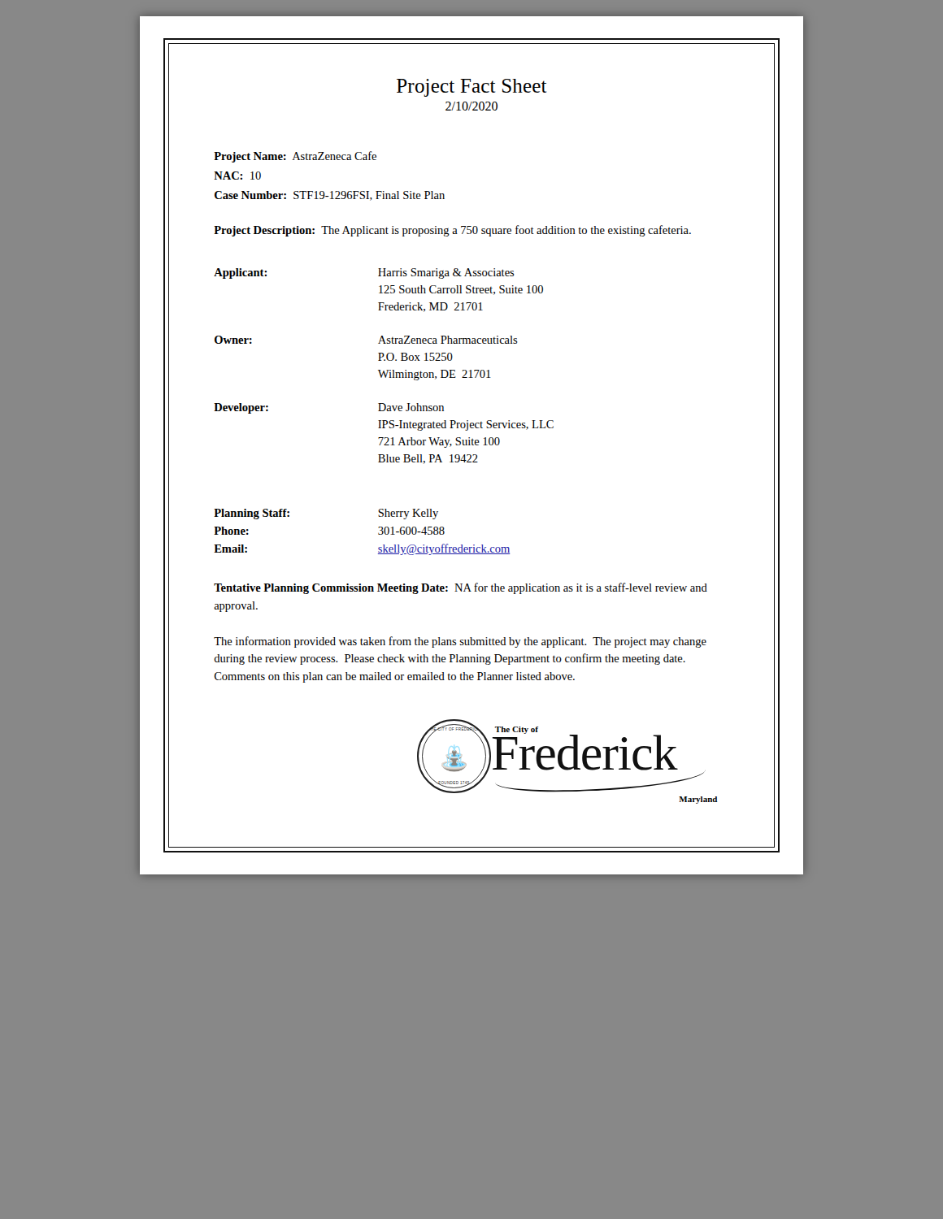Project Fact Sheet
2/10/2020
Project Name: AstraZeneca Cafe
NAC: 10
Case Number: STF19-1296FSI, Final Site Plan
Project Description: The Applicant is proposing a 750 square foot addition to the existing cafeteria.
| Applicant: | Harris Smariga & Associates 125 South Carroll Street, Suite 100 Frederick, MD 21701 |
| Owner: | AstraZeneca Pharmaceuticals P.O. Box 15250 Wilmington, DE 21701 |
| Developer: | Dave Johnson IPS-Integrated Project Services, LLC 721 Arbor Way, Suite 100 Blue Bell, PA 19422 |
| Planning Staff: | Sherry Kelly |
| Phone: | 301-600-4588 |
| Email: | skelly@cityoffrederick.com |
Tentative Planning Commission Meeting Date: NA for the application as it is a staff-level review and approval.
The information provided was taken from the plans submitted by the applicant. The project may change during the review process. Please check with the Planning Department to confirm the meeting date. Comments on this plan can be mailed or emailed to the Planner listed above.
THE CITY OF FREDERICK
⛲
FOUNDED 1745
The City of
Frederick
Maryland